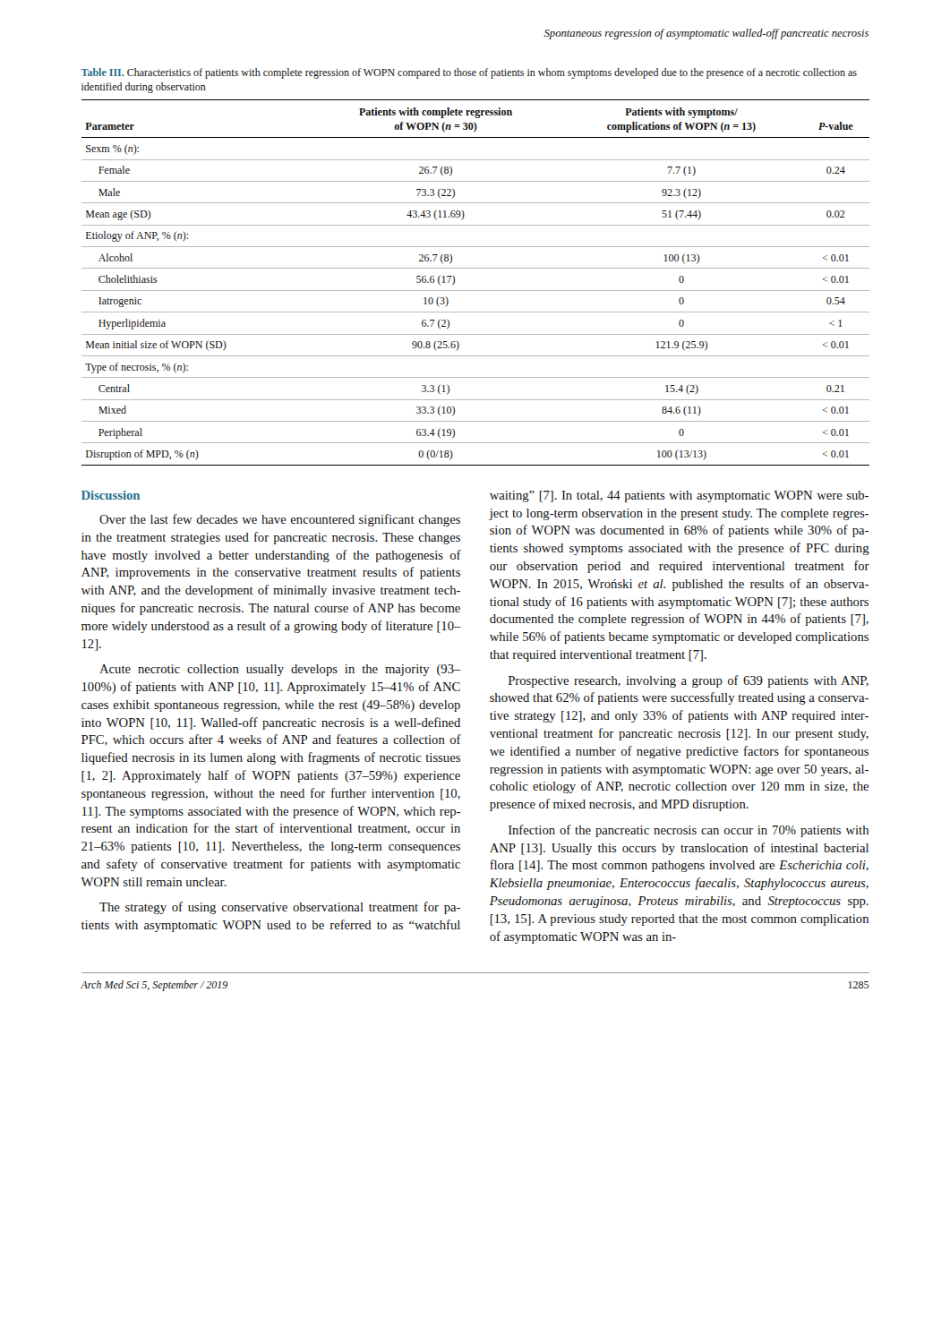Spontaneous regression of asymptomatic walled-off pancreatic necrosis
Table III. Characteristics of patients with complete regression of WOPN compared to those of patients in whom symptoms developed due to the presence of a necrotic collection as identified during observation
| Parameter | Patients with complete regression of WOPN ( n = 30) | Patients with symptoms/ complications of WOPN ( n = 13) | P -value |
| --- | --- | --- | --- |
| Sexm % ( n ): |
| Female | 26.7 (8) | 7.7 (1) | 0.24 |
| Male | 73.3 (22) | 92.3 (12) | |
| Mean age (SD) | 43.43 (11.69) | 51 (7.44) | 0.02 |
| Etiology of ANP, % ( n ): |
| Alcohol | 26.7 (8) | 100 (13) | < 0.01 |
| Cholelithiasis | 56.6 (17) | 0 | < 0.01 |
| Iatrogenic | 10 (3) | 0 | 0.54 |
| Hyperlipidemia | 6.7 (2) | 0 | < 1 |
| Mean initial size of WOPN (SD) | 90.8 (25.6) | 121.9 (25.9) | < 0.01 |
| Type of necrosis, % ( n ): |
| Central | 3.3 (1) | 15.4 (2) | 0.21 |
| Mixed | 33.3 (10) | 84.6 (11) | < 0.01 |
| Peripheral | 63.4 (19) | 0 | < 0.01 |
| Disruption of MPD, % ( n ) | 0 (0/18) | 100 (13/13) | < 0.01 |
Discussion
Over the last few decades we have encountered significant changes in the treatment strategies used for pancreatic necrosis. These changes have mostly involved a better understanding of the pathogenesis of ANP, improvements in the conservative treatment results of patients with ANP, and the development of minimally invasive treatment techniques for pancreatic necrosis. The natural course of ANP has become more widely understood as a result of a growing body of literature [10–12].
Acute necrotic collection usually develops in the majority (93–100%) of patients with ANP [10, 11]. Approximately 15–41% of ANC cases exhibit spontaneous regression, while the rest (49–58%) develop into WOPN [10, 11]. Walled-off pancreatic necrosis is a well-defined PFC, which occurs after 4 weeks of ANP and features a collection of liquefied necrosis in its lumen along with fragments of necrotic tissues [1, 2]. Approximately half of WOPN patients (37–59%) experience spontaneous regression, without the need for further intervention [10, 11]. The symptoms associated with the presence of WOPN, which represent an indication for the start of interventional treatment, occur in 21–63% patients [10, 11]. Nevertheless, the long-term consequences and safety of conservative treatment for patients with asymptomatic WOPN still remain unclear.
The strategy of using conservative observational treatment for patients with asymptomatic WOPN used to be referred to as “watchful waiting” [7]. In total, 44 patients with asymptomatic WOPN were subject to long-term observation in the present study. The complete regression of WOPN was documented in 68% of patients while 30% of patients showed symptoms associated with the presence of PFC during our observation period and required interventional treatment for WOPN. In 2015, Wroński et al. published the results of an observational study of 16 patients with asymptomatic WOPN [7]; these authors documented the complete regression of WOPN in 44% of patients [7], while 56% of patients became symptomatic or developed complications that required interventional treatment [7].
Prospective research, involving a group of 639 patients with ANP, showed that 62% of patients were successfully treated using a conservative strategy [12], and only 33% of patients with ANP required interventional treatment for pancreatic necrosis [12]. In our present study, we identified a number of negative predictive factors for spontaneous regression in patients with asymptomatic WOPN: age over 50 years, alcoholic etiology of ANP, necrotic collection over 120 mm in size, the presence of mixed necrosis, and MPD disruption.
Infection of the pancreatic necrosis can occur in 70% patients with ANP [13]. Usually this occurs by translocation of intestinal bacterial flora [14]. The most common pathogens involved are Escherichia coli, Klebsiella pneumoniae, Enterococcus faecalis, Staphylococcus aureus, Pseudomonas aeruginosa, Proteus mirabilis, and Streptococcus spp. [13, 15]. A previous study reported that the most common complication of asymptomatic WOPN was an in-
Arch Med Sci 5, September / 2019
1285